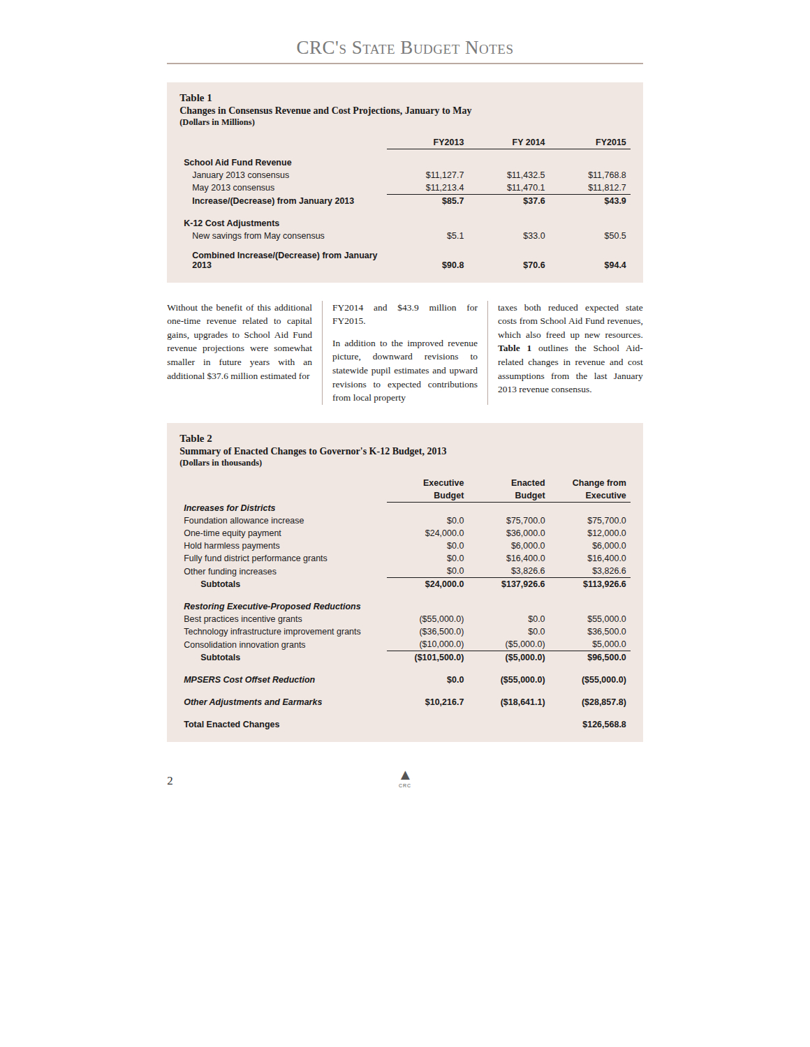CRC's State Budget Notes
Table 1
Changes in Consensus Revenue and Cost Projections, January to May
(Dollars in Millions)
| | FY2013 | FY 2014 | FY2015 |
| --- | --- | --- | --- |
| School Aid Fund Revenue | | | |
| January 2013 consensus | $11,127.7 | $11,432.5 | $11,768.8 |
| May 2013 consensus | $11,213.4 | $11,470.1 | $11,812.7 |
| Increase/(Decrease) from January 2013 | $85.7 | $37.6 | $43.9 |
| K-12 Cost Adjustments | | | |
| New savings from May consensus | $5.1 | $33.0 | $50.5 |
| Combined Increase/(Decrease) from January 2013 | $90.8 | $70.6 | $94.4 |
Without the benefit of this additional one-time revenue related to capital gains, upgrades to School Aid Fund revenue projections were somewhat smaller in future years with an additional $37.6 million estimated for
FY2014 and $43.9 million for FY2015.
In addition to the improved revenue picture, downward revisions to statewide pupil estimates and upward revisions to expected contributions from local property
taxes both reduced expected state costs from School Aid Fund revenues, which also freed up new resources. Table 1 outlines the School Aid-related changes in revenue and cost assumptions from the last January 2013 revenue consensus.
Table 2
Summary of Enacted Changes to Governor's K-12 Budget, 2013
(Dollars in thousands)
| | Executive | Enacted | Change from |
| --- | --- | --- | --- |
| | Budget | Budget | Executive |
| Increases for Districts | | | |
| Foundation allowance increase | $0.0 | $75,700.0 | $75,700.0 |
| One-time equity payment | $24,000.0 | $36,000.0 | $12,000.0 |
| Hold harmless payments | $0.0 | $6,000.0 | $6,000.0 |
| Fully fund district performance grants | $0.0 | $16,400.0 | $16,400.0 |
| Other funding increases | $0.0 | $3,826.6 | $3,826.6 |
| Subtotals | $24,000.0 | $137,926.6 | $113,926.6 |
| Restoring Executive-Proposed Reductions | | | |
| Best practices incentive grants | ($55,000.0) | $0.0 | $55,000.0 |
| Technology infrastructure improvement grants | ($36,500.0) | $0.0 | $36,500.0 |
| Consolidation innovation grants | ($10,000.0) | ($5,000.0) | $5,000.0 |
| Subtotals | ($101,500.0) | ($5,000.0) | $96,500.0 |
| MPSERS Cost Offset Reduction | $0.0 | ($55,000.0) | ($55,000.0) |
| Other Adjustments and Earmarks | $10,216.7 | ($18,641.1) | ($28,857.8) |
| Total Enacted Changes | | | $126,568.8 |
2
▲ CRC